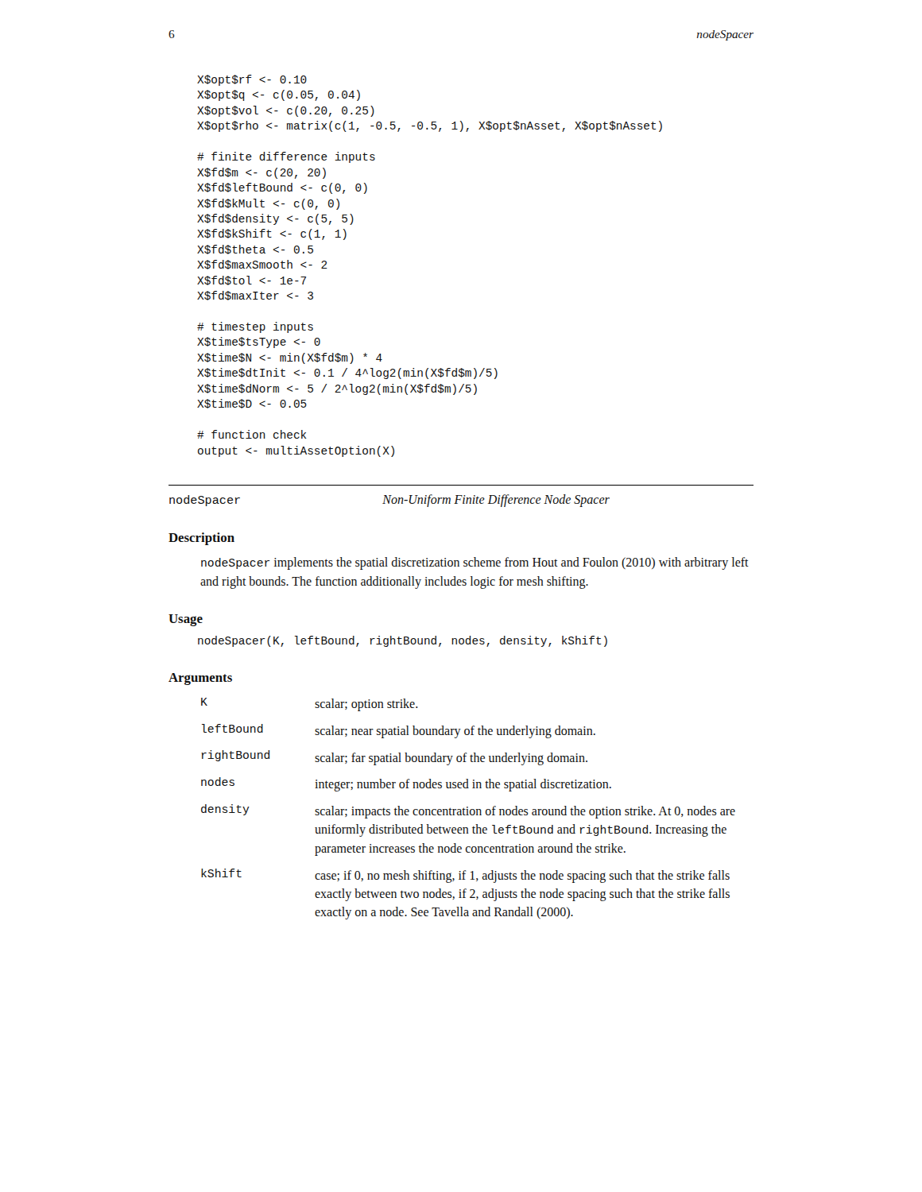6 nodeSpacer
X$opt$rf <- 0.10
X$opt$q <- c(0.05, 0.04)
X$opt$vol <- c(0.20, 0.25)
X$opt$rho <- matrix(c(1, -0.5, -0.5, 1), X$opt$nAsset, X$opt$nAsset)

# finite difference inputs
X$fd$m <- c(20, 20)
X$fd$leftBound <- c(0, 0)
X$fd$kMult <- c(0, 0)
X$fd$density <- c(5, 5)
X$fd$kShift <- c(1, 1)
X$fd$theta <- 0.5
X$fd$maxSmooth <- 2
X$fd$tol <- 1e-7
X$fd$maxIter <- 3

# timestep inputs
X$time$tsType <- 0
X$time$N <- min(X$fd$m) * 4
X$time$dtInit <- 0.1 / 4^log2(min(X$fd$m)/5)
X$time$dNorm <- 5 / 2^log2(min(X$fd$m)/5)
X$time$D <- 0.05

# function check
output <- multiAssetOption(X)
nodeSpacer Non-Uniform Finite Difference Node Spacer
Description
nodeSpacer implements the spatial discretization scheme from Hout and Foulon (2010) with arbitrary left and right bounds. The function additionally includes logic for mesh shifting.
Usage
nodeSpacer(K, leftBound, rightBound, nodes, density, kShift)
Arguments
K
scalar; option strike.
leftBound
scalar; near spatial boundary of the underlying domain.
rightBound
scalar; far spatial boundary of the underlying domain.
nodes
integer; number of nodes used in the spatial discretization.
density
scalar; impacts the concentration of nodes around the option strike. At 0, nodes are uniformly distributed between the leftBound and rightBound. Increasing the parameter increases the node concentration around the strike.
kShift
case; if 0, no mesh shifting, if 1, adjusts the node spacing such that the strike falls exactly between two nodes, if 2, adjusts the node spacing such that the strike falls exactly on a node. See Tavella and Randall (2000).